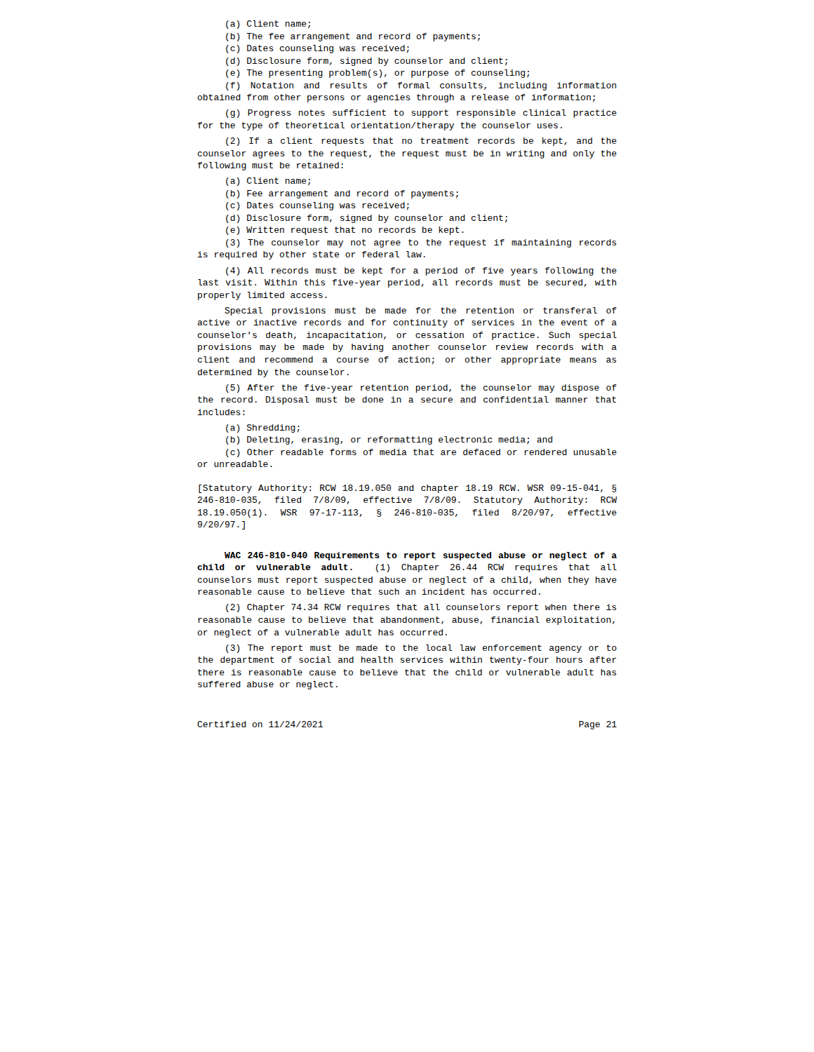(a) Client name;
(b) The fee arrangement and record of payments;
(c) Dates counseling was received;
(d) Disclosure form, signed by counselor and client;
(e) The presenting problem(s), or purpose of counseling;
(f) Notation and results of formal consults, including information obtained from other persons or agencies through a release of information;
(g) Progress notes sufficient to support responsible clinical practice for the type of theoretical orientation/therapy the counselor uses.
(2) If a client requests that no treatment records be kept, and the counselor agrees to the request, the request must be in writing and only the following must be retained:
(a) Client name;
(b) Fee arrangement and record of payments;
(c) Dates counseling was received;
(d) Disclosure form, signed by counselor and client;
(e) Written request that no records be kept.
(3) The counselor may not agree to the request if maintaining records is required by other state or federal law.
(4) All records must be kept for a period of five years following the last visit. Within this five-year period, all records must be secured, with properly limited access.
Special provisions must be made for the retention or transferal of active or inactive records and for continuity of services in the event of a counselor's death, incapacitation, or cessation of practice. Such special provisions may be made by having another counselor review records with a client and recommend a course of action; or other appropriate means as determined by the counselor.
(5) After the five-year retention period, the counselor may dispose of the record. Disposal must be done in a secure and confidential manner that includes:
(a) Shredding;
(b) Deleting, erasing, or reformatting electronic media; and
(c) Other readable forms of media that are defaced or rendered unusable or unreadable.
[Statutory Authority: RCW 18.19.050 and chapter 18.19 RCW. WSR 09-15-041, § 246-810-035, filed 7/8/09, effective 7/8/09. Statutory Authority: RCW 18.19.050(1). WSR 97-17-113, § 246-810-035, filed 8/20/97, effective 9/20/97.]
WAC 246-810-040 Requirements to report suspected abuse or neglect of a child or vulnerable adult. (1) Chapter 26.44 RCW requires that all counselors must report suspected abuse or neglect of a child, when they have reasonable cause to believe that such an incident has occurred.
(2) Chapter 74.34 RCW requires that all counselors report when there is reasonable cause to believe that abandonment, abuse, financial exploitation, or neglect of a vulnerable adult has occurred.
(3) The report must be made to the local law enforcement agency or to the department of social and health services within twenty-four hours after there is reasonable cause to believe that the child or vulnerable adult has suffered abuse or neglect.
Certified on 11/24/2021 Page 21